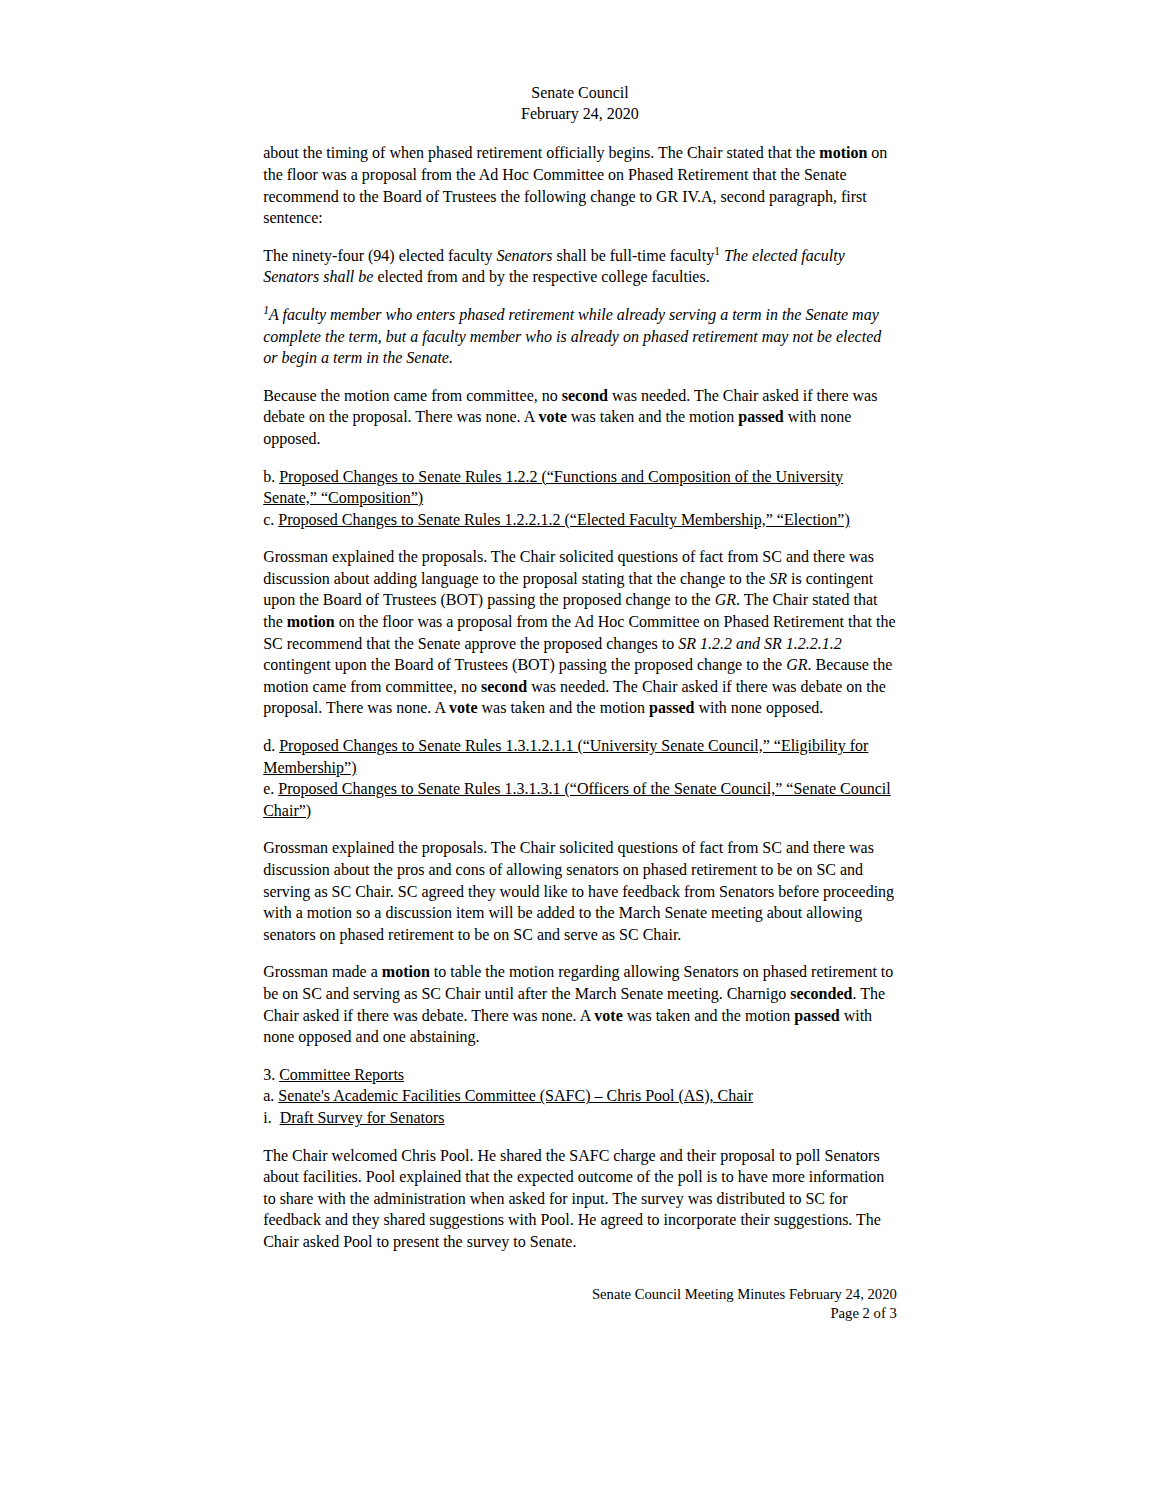Senate Council February 24, 2020
about the timing of when phased retirement officially begins. The Chair stated that the motion on the floor was a proposal from the Ad Hoc Committee on Phased Retirement that the Senate recommend to the Board of Trustees the following change to GR IV.A, second paragraph, first sentence:
The ninety-four (94) elected faculty Senators shall be full-time faculty1 The elected faculty Senators shall be elected from and by the respective college faculties.
1A faculty member who enters phased retirement while already serving a term in the Senate may complete the term, but a faculty member who is already on phased retirement may not be elected or begin a term in the Senate.
Because the motion came from committee, no second was needed. The Chair asked if there was debate on the proposal. There was none. A vote was taken and the motion passed with none opposed.
b. Proposed Changes to Senate Rules 1.2.2 (“Functions and Composition of the University Senate,” “Composition”)
c. Proposed Changes to Senate Rules 1.2.2.1.2 (“Elected Faculty Membership,” “Election”)
Grossman explained the proposals. The Chair solicited questions of fact from SC and there was discussion about adding language to the proposal stating that the change to the SR is contingent upon the Board of Trustees (BOT) passing the proposed change to the GR. The Chair stated that the motion on the floor was a proposal from the Ad Hoc Committee on Phased Retirement that the SC recommend that the Senate approve the proposed changes to SR 1.2.2 and SR 1.2.2.1.2 contingent upon the Board of Trustees (BOT) passing the proposed change to the GR. Because the motion came from committee, no second was needed. The Chair asked if there was debate on the proposal. There was none. A vote was taken and the motion passed with none opposed.
d. Proposed Changes to Senate Rules 1.3.1.2.1.1 (“University Senate Council,” “Eligibility for Membership”)
e. Proposed Changes to Senate Rules 1.3.1.3.1 (“Officers of the Senate Council,” “Senate Council Chair”)
Grossman explained the proposals. The Chair solicited questions of fact from SC and there was discussion about the pros and cons of allowing senators on phased retirement to be on SC and serving as SC Chair. SC agreed they would like to have feedback from Senators before proceeding with a motion so a discussion item will be added to the March Senate meeting about allowing senators on phased retirement to be on SC and serve as SC Chair.
Grossman made a motion to table the motion regarding allowing Senators on phased retirement to be on SC and serving as SC Chair until after the March Senate meeting. Charnigo seconded. The Chair asked if there was debate. There was none. A vote was taken and the motion passed with none opposed and one abstaining.
3. Committee Reports
a. Senate's Academic Facilities Committee (SAFC) – Chris Pool (AS), Chair
i. Draft Survey for Senators
The Chair welcomed Chris Pool. He shared the SAFC charge and their proposal to poll Senators about facilities. Pool explained that the expected outcome of the poll is to have more information to share with the administration when asked for input. The survey was distributed to SC for feedback and they shared suggestions with Pool. He agreed to incorporate their suggestions. The Chair asked Pool to present the survey to Senate.
Senate Council Meeting Minutes February 24, 2020
Page 2 of 3